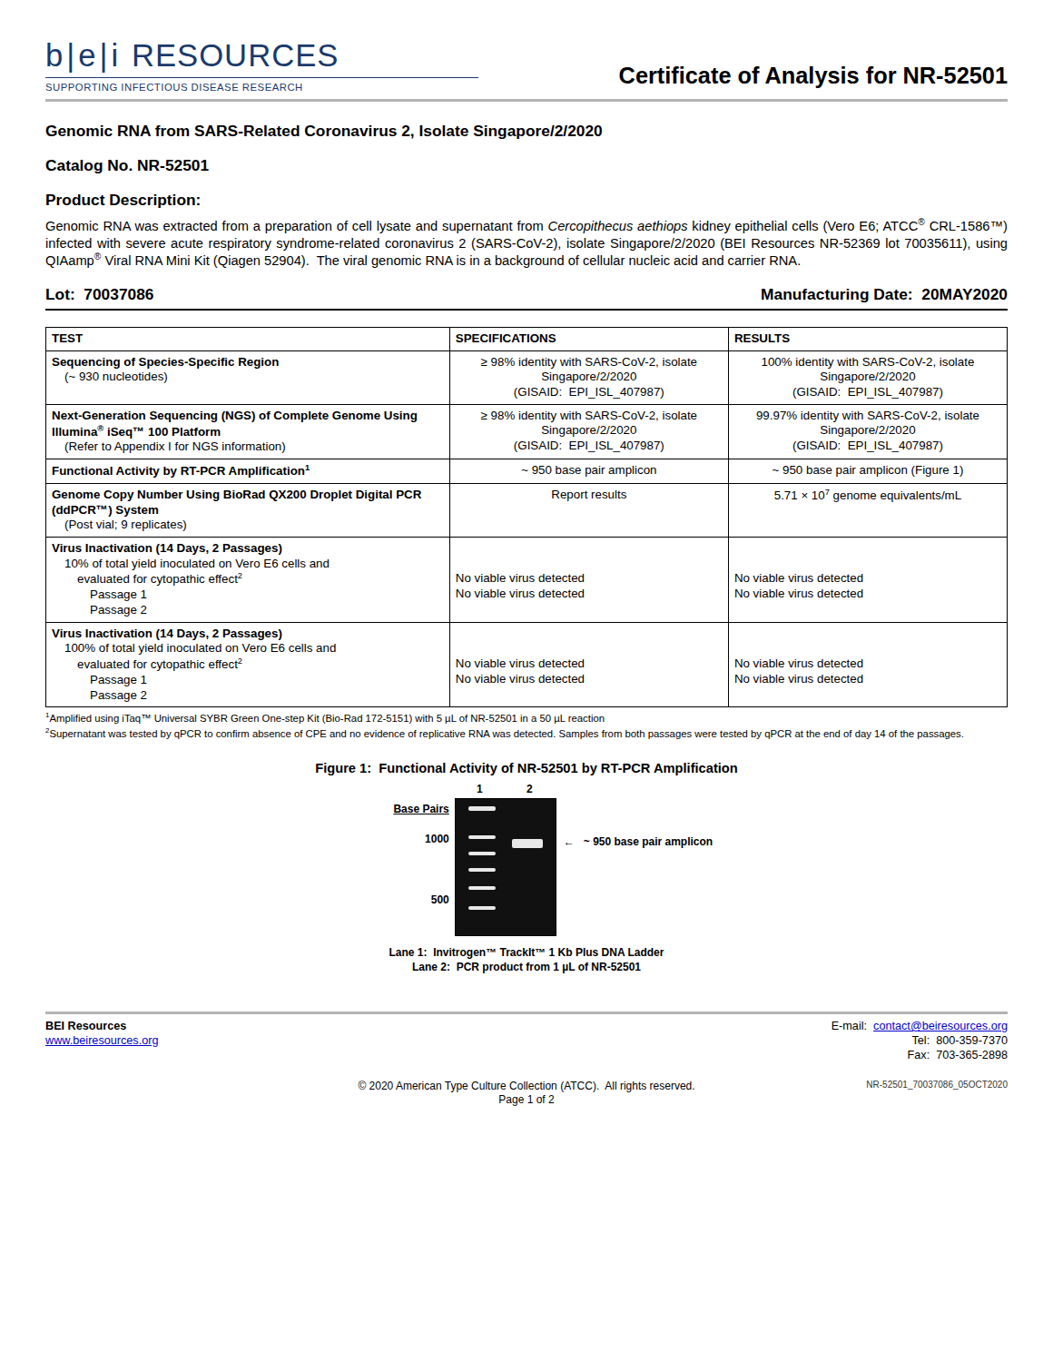b|e|i RESOURCES
SUPPORTING INFECTIOUS DISEASE RESEARCH
Certificate of Analysis for NR-52501
Genomic RNA from SARS-Related Coronavirus 2, Isolate Singapore/2/2020
Catalog No. NR-52501
Product Description:
Genomic RNA was extracted from a preparation of cell lysate and supernatant from Cercopithecus aethiops kidney epithelial cells (Vero E6; ATCC® CRL-1586™) infected with severe acute respiratory syndrome-related coronavirus 2 (SARS-CoV-2), isolate Singapore/2/2020 (BEI Resources NR-52369 lot 70035611), using QIAamp® Viral RNA Mini Kit (Qiagen 52904). The viral genomic RNA is in a background of cellular nucleic acid and carrier RNA.
Lot: 70037086 Manufacturing Date: 20MAY2020
| TEST | SPECIFICATIONS | RESULTS |
| --- | --- | --- |
| Sequencing of Species-Specific Region (~ 930 nucleotides) | ≥ 98% identity with SARS-CoV-2, isolate Singapore/2/2020 (GISAID: EPI_ISL_407987) | 100% identity with SARS-CoV-2, isolate Singapore/2/2020 (GISAID: EPI_ISL_407987) |
| Next-Generation Sequencing (NGS) of Complete Genome Using Illumina ® iSeq™ 100 Platform (Refer to Appendix I for NGS information) | ≥ 98% identity with SARS-CoV-2, isolate Singapore/2/2020 (GISAID: EPI_ISL_407987) | 99.97% identity with SARS-CoV-2, isolate Singapore/2/2020 (GISAID: EPI_ISL_407987) |
| Functional Activity by RT-PCR Amplification 1 | ~ 950 base pair amplicon | ~ 950 base pair amplicon (Figure 1) |
| Genome Copy Number Using BioRad QX200 Droplet Digital PCR (ddPCR™) System (Post vial; 9 replicates) | Report results | 5.71 × 10 7 genome equivalents/mL |
| Virus Inactivation (14 Days, 2 Passages) 10% of total yield inoculated on Vero E6 cells and evaluated for cytopathic effect 2 Passage 1 Passage 2 | No viable virus detected No viable virus detected | No viable virus detected No viable virus detected |
| Virus Inactivation (14 Days, 2 Passages) 100% of total yield inoculated on Vero E6 cells and evaluated for cytopathic effect 2 Passage 1 Passage 2 | No viable virus detected No viable virus detected | No viable virus detected No viable virus detected |
1Amplified using iTaq™ Universal SYBR Green One-step Kit (Bio-Rad 172-5151) with 5 µL of NR-52501 in a 50 µL reaction
2Supernatant was tested by qPCR to confirm absence of CPE and no evidence of replicative RNA was detected. Samples from both passages were tested by qPCR at the end of day 14 of the passages.
Figure 1: Functional Activity of NR-52501 by RT-PCR Amplification
Base Pairs
1000
500
12
← ~ 950 base pair amplicon
Lane 1: Invitrogen™ TrackIt™ 1 Kb Plus DNA Ladder
Lane 2: PCR product from 1 µL of NR-52501
BEI Resources
www.beiresources.org
E-mail: contact@beiresources.org
Tel: 800-359-7370
Fax: 703-365-2898
© 2020 American Type Culture Collection (ATCC). All rights reserved.
Page 1 of 2 NR-52501_70037086_05OCT2020